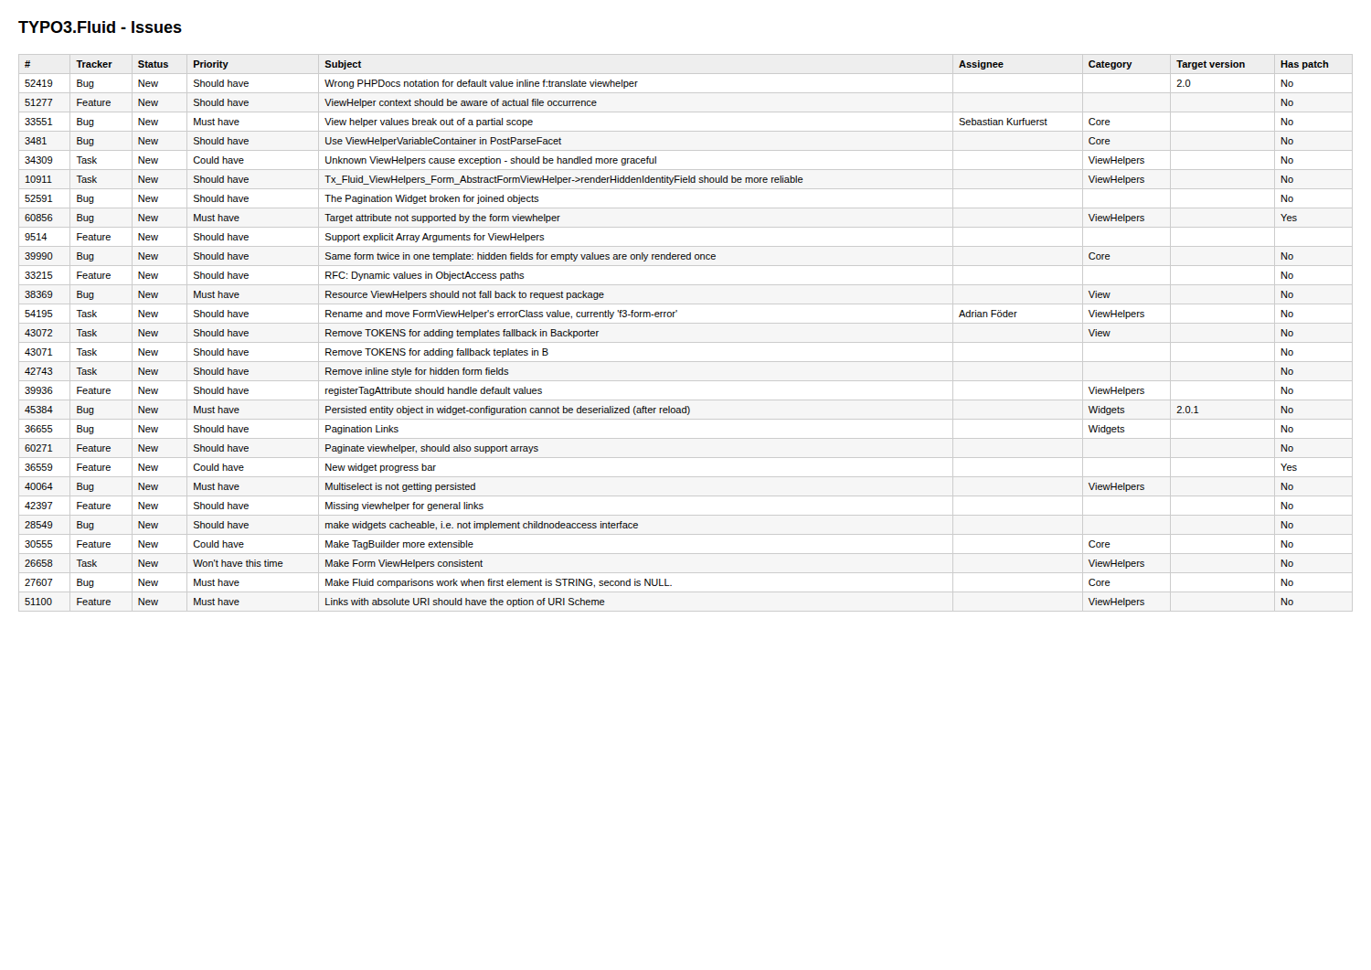TYPO3.Fluid - Issues
| # | Tracker | Status | Priority | Subject | Assignee | Category | Target version | Has patch |
| --- | --- | --- | --- | --- | --- | --- | --- | --- |
| 52419 | Bug | New | Should have | Wrong PHPDocs notation for default value inline f:translate viewhelper | | | 2.0 | No |
| 51277 | Feature | New | Should have | ViewHelper context should be aware of actual file occurrence | | | | No |
| 33551 | Bug | New | Must have | View helper values break out of a partial scope | Sebastian Kurfuerst | Core | | No |
| 3481 | Bug | New | Should have | Use ViewHelperVariableContainer in PostParseFacet | | Core | | No |
| 34309 | Task | New | Could have | Unknown ViewHelpers cause exception - should be handled more graceful | | ViewHelpers | | No |
| 10911 | Task | New | Should have | Tx_Fluid_ViewHelpers_Form_AbstractFormViewHelper->renderHiddenIdentityField should be more reliable | | ViewHelpers | | No |
| 52591 | Bug | New | Should have | The Pagination Widget broken for joined objects | | | | No |
| 60856 | Bug | New | Must have | Target attribute not supported by the form viewhelper | | ViewHelpers | | Yes |
| 9514 | Feature | New | Should have | Support explicit Array Arguments for ViewHelpers | | | | |
| 39990 | Bug | New | Should have | Same form twice in one template: hidden fields for empty values are only rendered once | | Core | | No |
| 33215 | Feature | New | Should have | RFC: Dynamic values in ObjectAccess paths | | | | No |
| 38369 | Bug | New | Must have | Resource ViewHelpers should not fall back to request package | | View | | No |
| 54195 | Task | New | Should have | Rename and move FormViewHelper's errorClass value, currently 'f3-form-error' | Adrian Föder | ViewHelpers | | No |
| 43072 | Task | New | Should have | Remove TOKENS for adding templates fallback in Backporter | | View | | No |
| 43071 | Task | New | Should have | Remove TOKENS for adding fallback teplates in B | | | | No |
| 42743 | Task | New | Should have | Remove inline style for hidden form fields | | | | No |
| 39936 | Feature | New | Should have | registerTagAttribute should handle default values | | ViewHelpers | | No |
| 45384 | Bug | New | Must have | Persisted entity object in widget-configuration cannot be deserialized (after reload) | | Widgets | 2.0.1 | No |
| 36655 | Bug | New | Should have | Pagination Links | | Widgets | | No |
| 60271 | Feature | New | Should have | Paginate viewhelper, should also support arrays | | | | No |
| 36559 | Feature | New | Could have | New widget progress bar | | | | Yes |
| 40064 | Bug | New | Must have | Multiselect is not getting persisted | | ViewHelpers | | No |
| 42397 | Feature | New | Should have | Missing viewhelper for general links | | | | No |
| 28549 | Bug | New | Should have | make widgets cacheable, i.e. not implement childnodeaccess interface | | | | No |
| 30555 | Feature | New | Could have | Make TagBuilder more extensible | | Core | | No |
| 26658 | Task | New | Won't have this time | Make Form ViewHelpers consistent | | ViewHelpers | | No |
| 27607 | Bug | New | Must have | Make Fluid comparisons work when first element is STRING, second is NULL. | | Core | | No |
| 51100 | Feature | New | Must have | Links with absolute URI should have the option of URI Scheme | | ViewHelpers | | No |